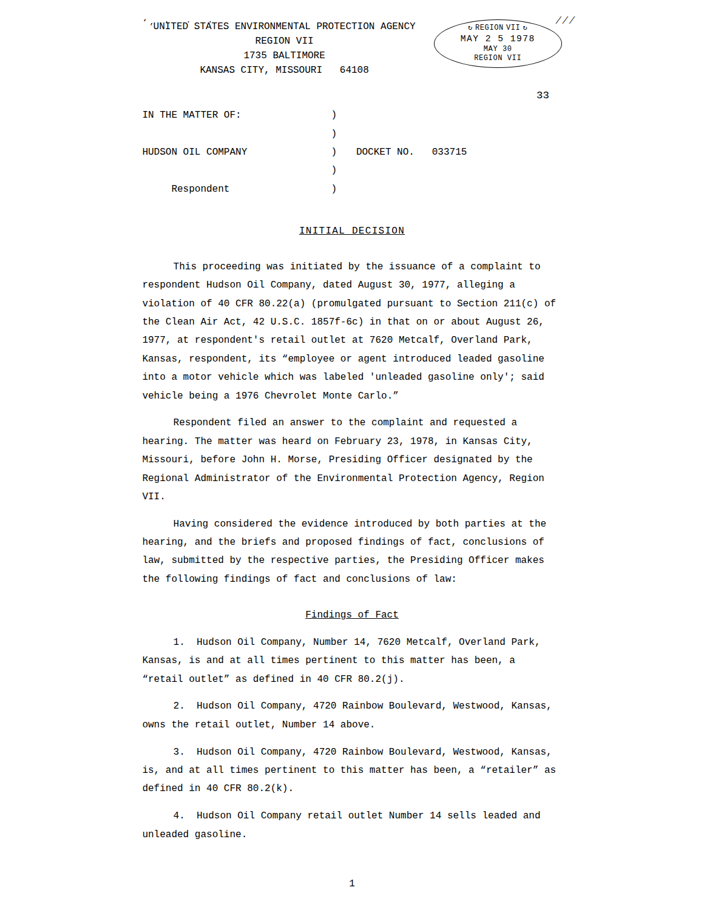‘, · · ·
⁄⁄⁄
↻ REGION VII ↻
MAY 2 5 1978
MAY 30
REGION VII
UNITED STATES ENVIRONMENTAL PROTECTION AGENCY
REGION VII
1735 BALTIMORE
KANSAS CITY, MISSOURI 64108
33
| IN THE MATTER OF: | ) | |
| | ) | |
| HUDSON OIL COMPANY | ) | DOCKET NO. 033715 |
| | ) | |
| Respondent | ) | |
INITIAL DECISION
This proceeding was initiated by the issuance of a complaint to respondent Hudson Oil Company, dated August 30, 1977, alleging a violation of 40 CFR 80.22(a) (promulgated pursuant to Section 211(c) of the Clean Air Act, 42 U.S.C. 1857f-6c) in that on or about August 26, 1977, at respondent's retail outlet at 7620 Metcalf, Overland Park, Kansas, respondent, its “employee or agent introduced leaded gasoline into a motor vehicle which was labeled 'unleaded gasoline only'; said vehicle being a 1976 Chevrolet Monte Carlo.”
Respondent filed an answer to the complaint and requested a hearing. The matter was heard on February 23, 1978, in Kansas City, Missouri, before John H. Morse, Presiding Officer designated by the Regional Administrator of the Environmental Protection Agency, Region VII.
Having considered the evidence introduced by both parties at the hearing, and the briefs and proposed findings of fact, conclusions of law, submitted by the respective parties, the Presiding Officer makes the following findings of fact and conclusions of law:
Findings of Fact
Hudson Oil Company, Number 14, 7620 Metcalf, Overland Park, Kansas, is and at all times pertinent to this matter has been, a “retail outlet” as defined in 40 CFR 80.2(j).
Hudson Oil Company, 4720 Rainbow Boulevard, Westwood, Kansas, owns the retail outlet, Number 14 above.
Hudson Oil Company, 4720 Rainbow Boulevard, Westwood, Kansas, is, and at all times pertinent to this matter has been, a “retailer” as defined in 40 CFR 80.2(k).
Hudson Oil Company retail outlet Number 14 sells leaded and unleaded gasoline.
1